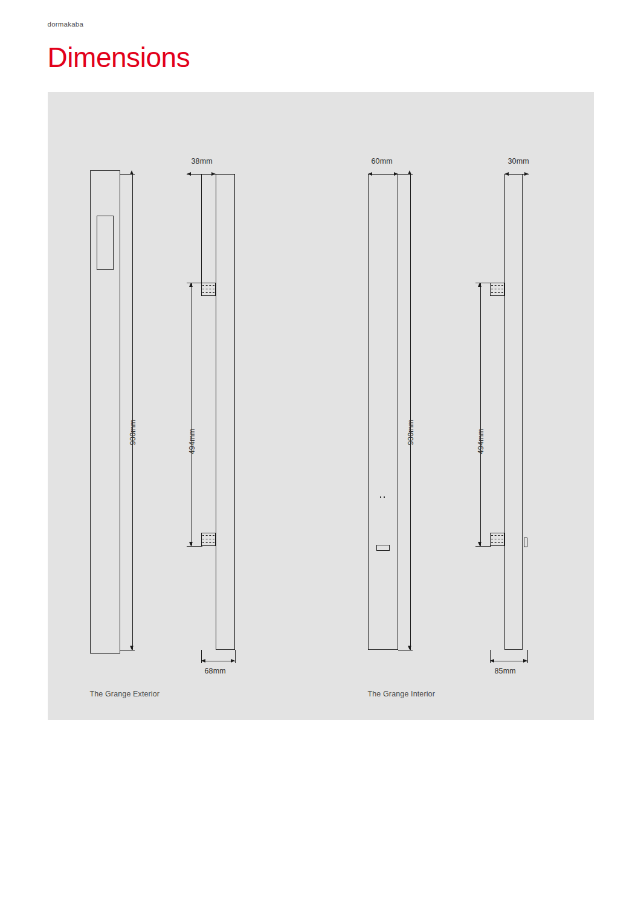dormakaba
Dimensions
============================================================ FIGURE 1 : The Grange Exterior - front elevation ============================================================
900mm
============================================================ FIGURE 2 : The Grange Exterior - side elevation ============================================================
38mm
494mm
68mm
The Grange Exterior
============================================================ FIGURE 3 : The Grange Interior - front elevation ============================================================
60mm
900mm
============================================================ FIGURE 4 : The Grange Interior - side elevation ============================================================
30mm
494mm
85mm
The Grange Interior